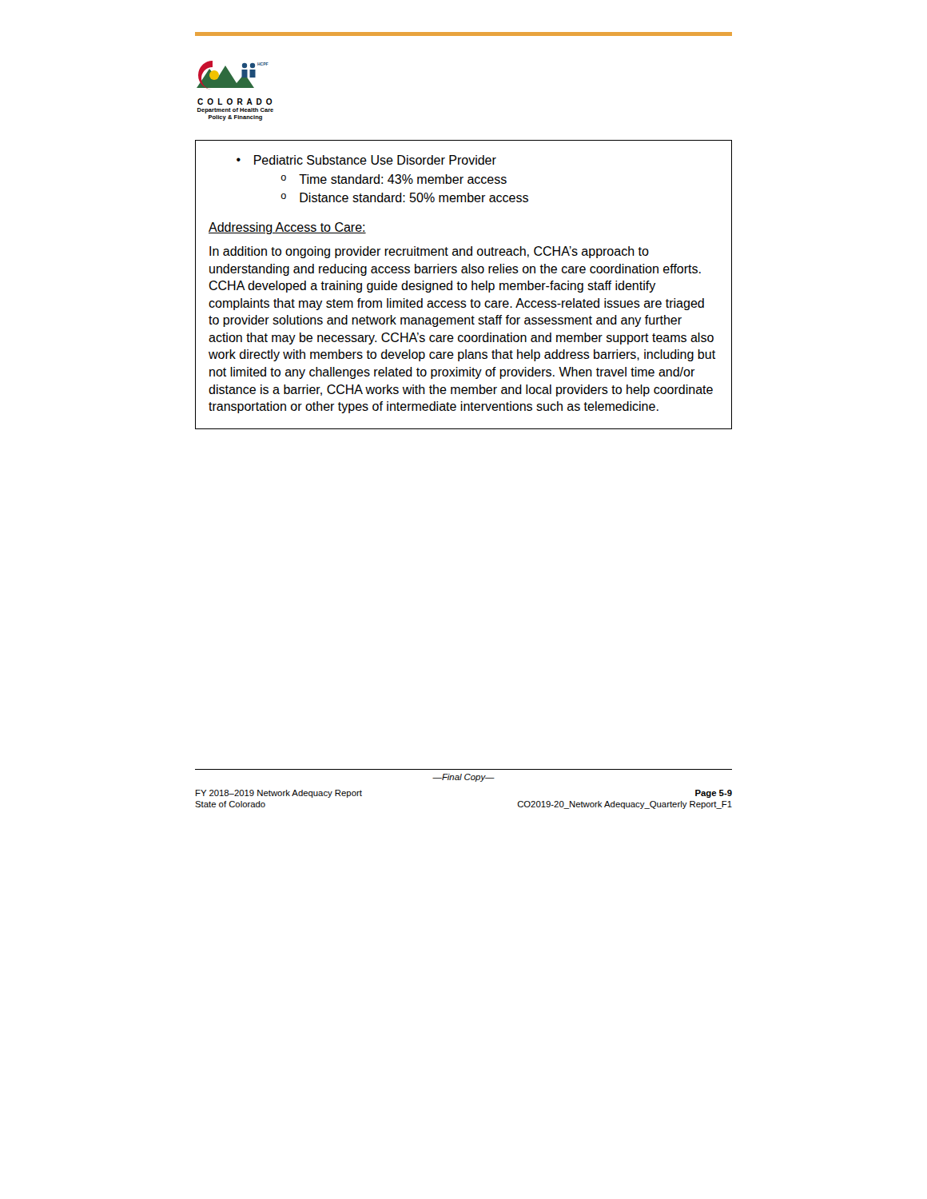HCPF
C O L O R A D O
Department of Health Care
Policy & Financing
Pediatric Substance Use Disorder Provider
Time standard: 43% member access
Distance standard: 50% member access
Addressing Access to Care:
In addition to ongoing provider recruitment and outreach, CCHA’s approach to understanding and reducing access barriers also relies on the care coordination efforts. CCHA developed a training guide designed to help member-facing staff identify complaints that may stem from limited access to care. Access-related issues are triaged to provider solutions and network management staff for assessment and any further action that may be necessary. CCHA’s care coordination and member support teams also work directly with members to develop care plans that help address barriers, including but not limited to any challenges related to proximity of providers. When travel time and/or distance is a barrier, CCHA works with the member and local providers to help coordinate transportation or other types of intermediate interventions such as telemedicine.
—Final Copy—
FY 2018–2019 Network Adequacy Report State of Colorado
Page 5-9 CO2019-20_Network Adequacy_Quarterly Report_F1